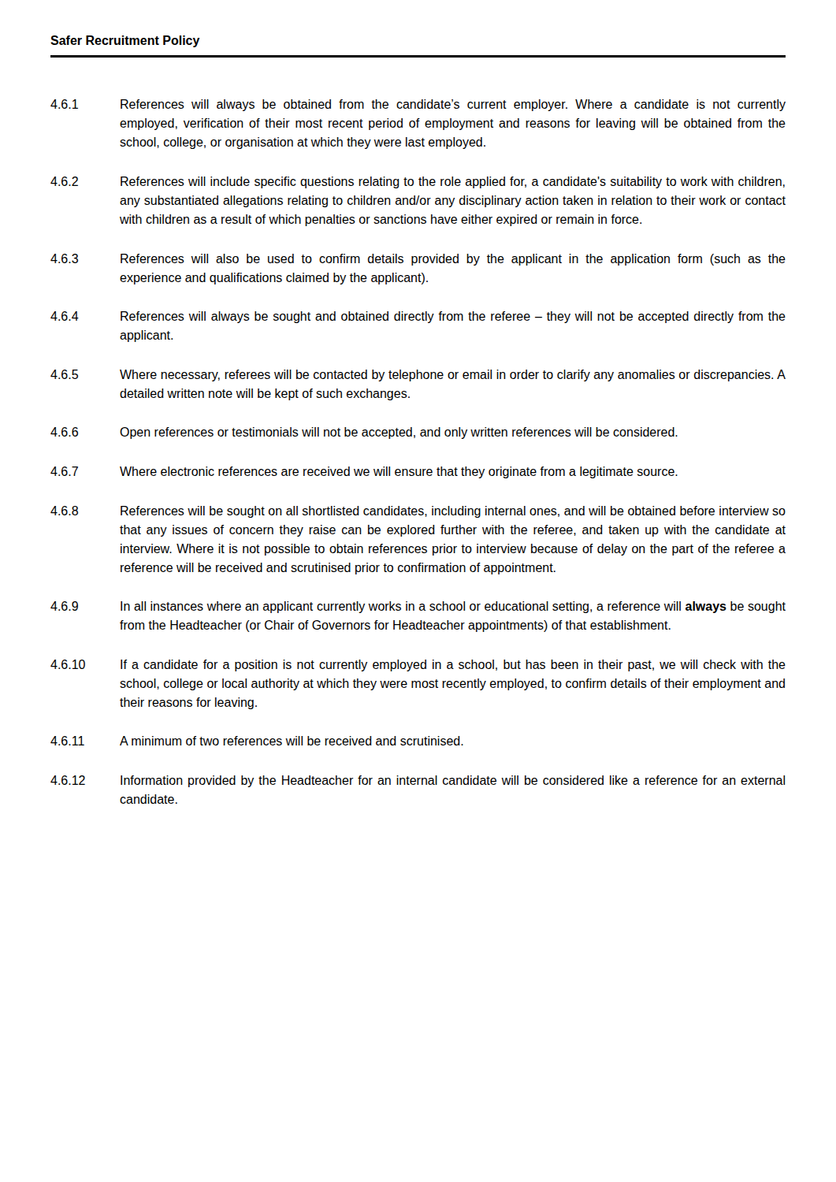Safer Recruitment Policy
4.6.1 References will always be obtained from the candidate’s current employer. Where a candidate is not currently employed, verification of their most recent period of employment and reasons for leaving will be obtained from the school, college, or organisation at which they were last employed.
4.6.2 References will include specific questions relating to the role applied for, a candidate's suitability to work with children, any substantiated allegations relating to children and/or any disciplinary action taken in relation to their work or contact with children as a result of which penalties or sanctions have either expired or remain in force.
4.6.3 References will also be used to confirm details provided by the applicant in the application form (such as the experience and qualifications claimed by the applicant).
4.6.4 References will always be sought and obtained directly from the referee – they will not be accepted directly from the applicant.
4.6.5 Where necessary, referees will be contacted by telephone or email in order to clarify any anomalies or discrepancies. A detailed written note will be kept of such exchanges.
4.6.6 Open references or testimonials will not be accepted, and only written references will be considered.
4.6.7 Where electronic references are received we will ensure that they originate from a legitimate source.
4.6.8 References will be sought on all shortlisted candidates, including internal ones, and will be obtained before interview so that any issues of concern they raise can be explored further with the referee, and taken up with the candidate at interview. Where it is not possible to obtain references prior to interview because of delay on the part of the referee a reference will be received and scrutinised prior to confirmation of appointment.
4.6.9 In all instances where an applicant currently works in a school or educational setting, a reference will always be sought from the Headteacher (or Chair of Governors for Headteacher appointments) of that establishment.
4.6.10 If a candidate for a position is not currently employed in a school, but has been in their past, we will check with the school, college or local authority at which they were most recently employed, to confirm details of their employment and their reasons for leaving.
4.6.11 A minimum of two references will be received and scrutinised.
4.6.12 Information provided by the Headteacher for an internal candidate will be considered like a reference for an external candidate.